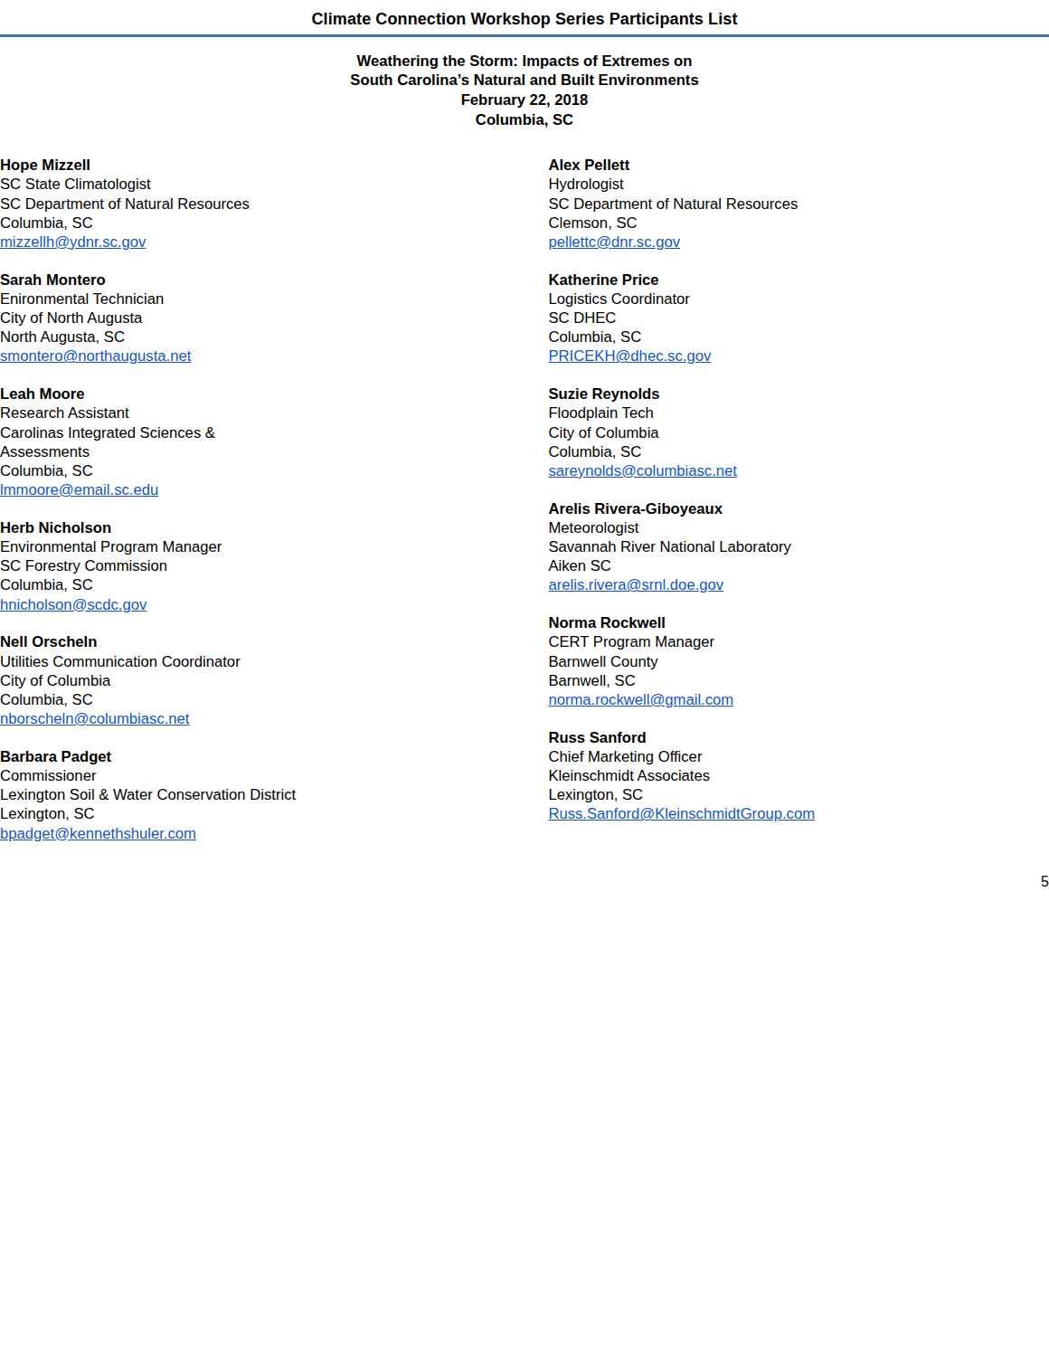Climate Connection Workshop Series Participants List
Weathering the Storm: Impacts of Extremes on
South Carolina’s Natural and Built Environments
February 22, 2018
Columbia, SC
Hope Mizzell
SC State Climatologist
SC Department of Natural Resources
Columbia, SC
mizzellh@ydnr.sc.gov
Sarah Montero
Enironmental Technician
City of North Augusta
North Augusta, SC
smontero@northaugusta.net
Leah Moore
Research Assistant
Carolinas Integrated Sciences &
Assessments
Columbia, SC
lmmoore@email.sc.edu
Herb Nicholson
Environmental Program Manager
SC Forestry Commission
Columbia, SC
hnicholson@scdc.gov
Nell Orscheln
Utilities Communication Coordinator
City of Columbia
Columbia, SC
nborscheln@columbiasc.net
Barbara Padget
Commissioner
Lexington Soil & Water Conservation District
Lexington, SC
bpadget@kennethshuler.com
Alex Pellett
Hydrologist
SC Department of Natural Resources
Clemson, SC
pellettc@dnr.sc.gov
Katherine Price
Logistics Coordinator
SC DHEC
Columbia, SC
PRICEKH@dhec.sc.gov
Suzie Reynolds
Floodplain Tech
City of Columbia
Columbia, SC
sareynolds@columbiasc.net
Arelis Rivera-Giboyeaux
Meteorologist
Savannah River National Laboratory
Aiken SC
arelis.rivera@srnl.doe.gov
Norma Rockwell
CERT Program Manager
Barnwell County
Barnwell, SC
norma.rockwell@gmail.com
Russ Sanford
Chief Marketing Officer
Kleinschmidt Associates
Lexington, SC
Russ.Sanford@KleinschmidtGroup.com
5